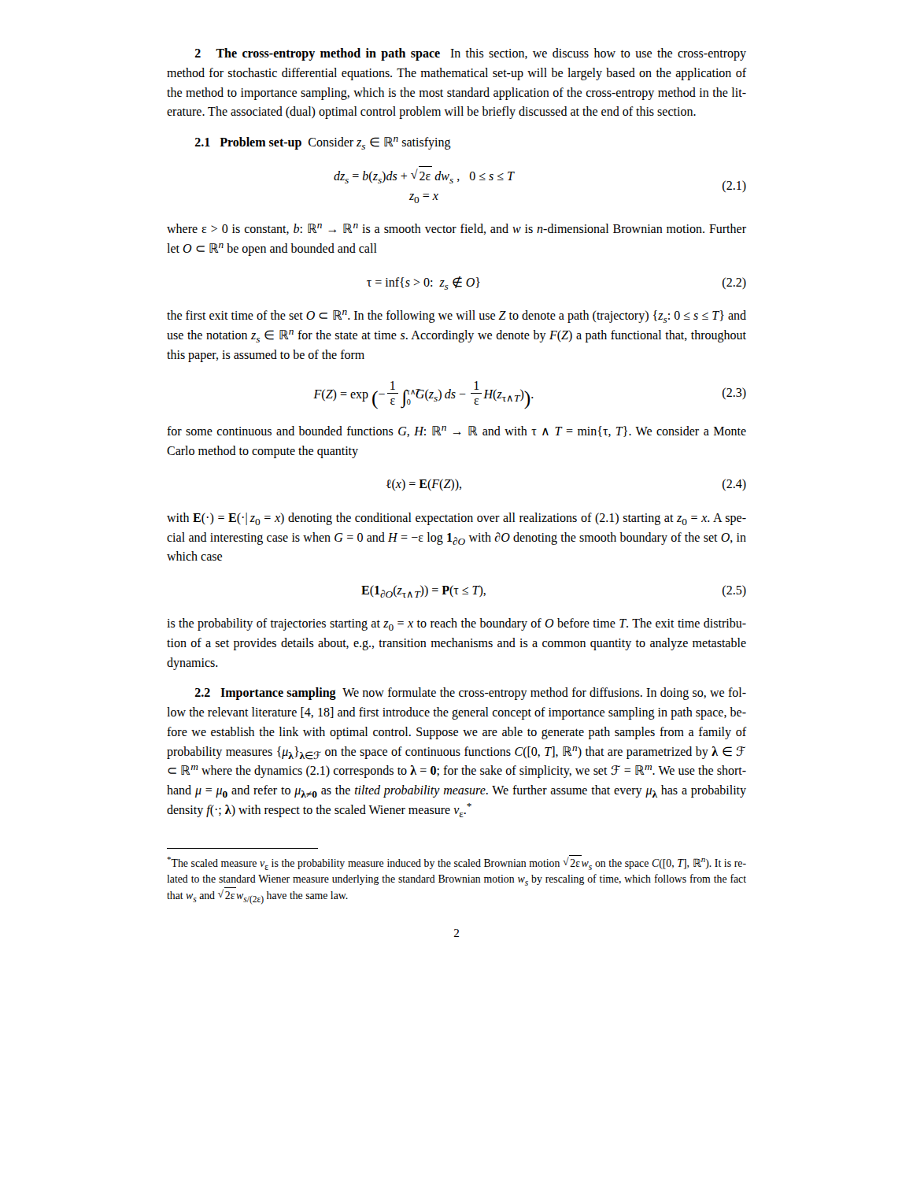2 The cross-entropy method in path space In this section, we discuss how to use the cross-entropy method for stochastic differential equations. The mathematical set-up will be largely based on the application of the method to importance sampling, which is the most standard application of the cross-entropy method in the literature. The associated (dual) optimal control problem will be briefly discussed at the end of this section.
2.1 Problem set-up Consider zs ∈ ℝn satisfying
dzs = b(zs)ds + 2ε dws , 0 ≤ s ≤ T z0 = x
(2.1)
where ε > 0 is constant, b: ℝn → ℝn is a smooth vector field, and w is n-dimensional Brownian motion. Further let O ⊂ ℝn be open and bounded and call
τ = inf{s > 0: zs ∉ O}
(2.2)
the first exit time of the set O ⊂ ℝn. In the following we will use Z to denote a path (trajectory) {zs: 0 ≤ s ≤ T} and use the notation zs ∈ ℝn for the state at time s. Accordingly we denote by F(Z) a path functional that, throughout this paper, is assumed to be of the form
F(Z) = exp (−1 ε∫τ∧T 0 G(zs) ds − 1 ε H(zτ∧T)).
(2.3)
for some continuous and bounded functions G, H: ℝn → ℝ and with τ ∧ T = min{τ, T}. We consider a Monte Carlo method to compute the quantity
ℓ(x) = E(F(Z)),
(2.4)
with E(·) = E(·| z0 = x) denoting the conditional expectation over all realizations of (2.1) starting at z0 = x. A special and interesting case is when G = 0 and H = −ε log 1∂O with ∂O denoting the smooth boundary of the set O, in which case
E(1∂O(zτ∧T)) = P(τ ≤ T),
(2.5)
is the probability of trajectories starting at z0 = x to reach the boundary of O before time T. The exit time distribution of a set provides details about, e.g., transition mechanisms and is a common quantity to analyze metastable dynamics.
2.2 Importance sampling We now formulate the cross-entropy method for diffusions. In doing so, we follow the relevant literature [4, 18] and first introduce the general concept of importance sampling in path space, before we establish the link with optimal control. Suppose we are able to generate path samples from a family of probability measures {μλ}λ∈ℱ on the space of continuous functions C([0, T], ℝn) that are parametrized by λ ∈ ℱ ⊂ ℝm where the dynamics (2.1) corresponds to λ = 0; for the sake of simplicity, we set ℱ = ℝm. We use the shorthand μ = μ0 and refer to μλ≠0 as the tilted probability measure. We further assume that every μλ has a probability density f(·; λ) with respect to the scaled Wiener measure νε.*
*The scaled measure νε is the probability measure induced by the scaled Brownian motion 2ε ws on the space C([0, T], ℝn). It is related to the standard Wiener measure underlying the standard Brownian motion ws by rescaling of time, which follows from the fact that ws and 2ε ws/(2ε) have the same law.
2